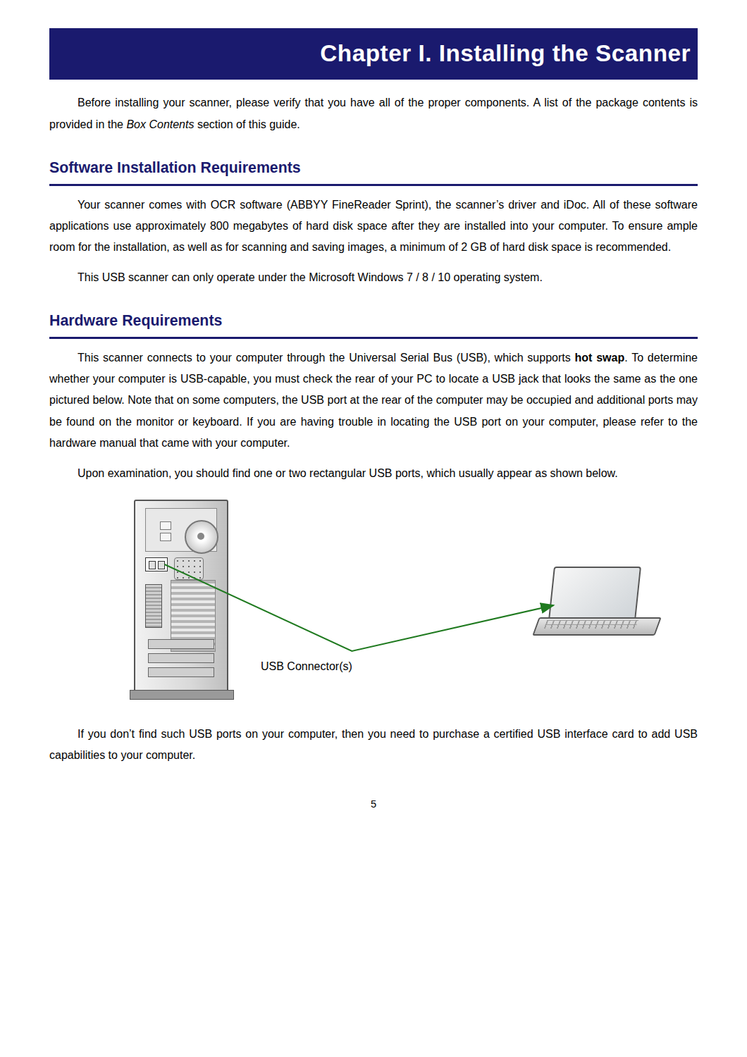Chapter I. Installing the Scanner
Before installing your scanner, please verify that you have all of the proper components. A list of the package contents is provided in the Box Contents section of this guide.
Software Installation Requirements
Your scanner comes with OCR software (ABBYY FineReader Sprint), the scanner’s driver and iDoc. All of these software applications use approximately 800 megabytes of hard disk space after they are installed into your computer. To ensure ample room for the installation, as well as for scanning and saving images, a minimum of 2 GB of hard disk space is recommended.
This USB scanner can only operate under the Microsoft Windows 7 / 8 / 10 operating system.
Hardware Requirements
This scanner connects to your computer through the Universal Serial Bus (USB), which supports hot swap. To determine whether your computer is USB-capable, you must check the rear of your PC to locate a USB jack that looks the same as the one pictured below. Note that on some computers, the USB port at the rear of the computer may be occupied and additional ports may be found on the monitor or keyboard. If you are having trouble in locating the USB port on your computer, please refer to the hardware manual that came with your computer.
Upon examination, you should find one or two rectangular USB ports, which usually appear as shown below.
USB Connector(s)
If you don’t find such USB ports on your computer, then you need to purchase a certified USB interface card to add USB capabilities to your computer.
5